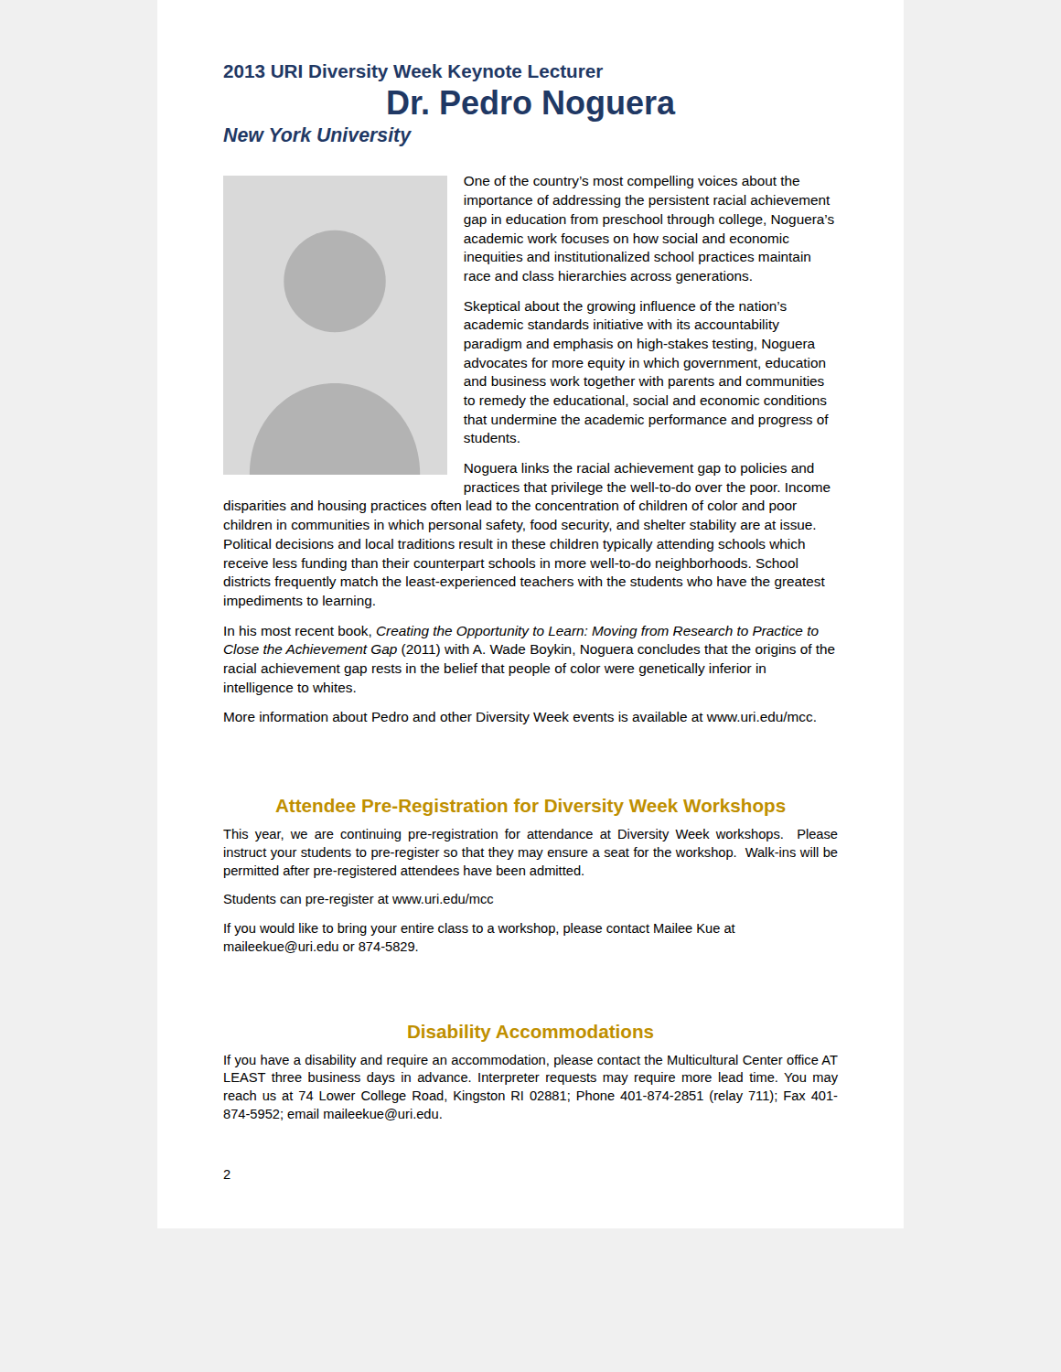2013 URI Diversity Week Keynote Lecturer
Dr. Pedro Noguera
New York University
One of the country’s most compelling voices about the importance of addressing the persistent racial achievement gap in education from preschool through college, Noguera’s academic work focuses on how social and economic inequities and institutionalized school practices maintain race and class hierarchies across generations.
Skeptical about the growing influence of the nation’s academic standards initiative with its accountability paradigm and emphasis on high-stakes testing, Noguera advocates for more equity in which government, education and business work together with parents and communities to remedy the educational, social and economic conditions that undermine the academic performance and progress of students.
Noguera links the racial achievement gap to policies and practices that privilege the well-to-do over the poor. Income disparities and housing practices often lead to the concentration of children of color and poor children in communities in which personal safety, food security, and shelter stability are at issue. Political decisions and local traditions result in these children typically attending schools which receive less funding than their counterpart schools in more well-to-do neighborhoods. School districts frequently match the least-experienced teachers with the students who have the greatest impediments to learning.
In his most recent book, Creating the Opportunity to Learn: Moving from Research to Practice to Close the Achievement Gap (2011) with A. Wade Boykin, Noguera concludes that the origins of the racial achievement gap rests in the belief that people of color were genetically inferior in intelligence to whites.
More information about Pedro and other Diversity Week events is available at www.uri.edu/mcc.
Attendee Pre-Registration for Diversity Week Workshops
This year, we are continuing pre-registration for attendance at Diversity Week workshops. Please instruct your students to pre-register so that they may ensure a seat for the workshop. Walk-ins will be permitted after pre-registered attendees have been admitted.
Students can pre-register at www.uri.edu/mcc
If you would like to bring your entire class to a workshop, please contact Mailee Kue at maileekue@uri.edu or 874-5829.
Disability Accommodations
If you have a disability and require an accommodation, please contact the Multicultural Center office AT LEAST three business days in advance. Interpreter requests may require more lead time. You may reach us at 74 Lower College Road, Kingston RI 02881; Phone 401-874-2851 (relay 711); Fax 401-874-5952; email maileekue@uri.edu.
2